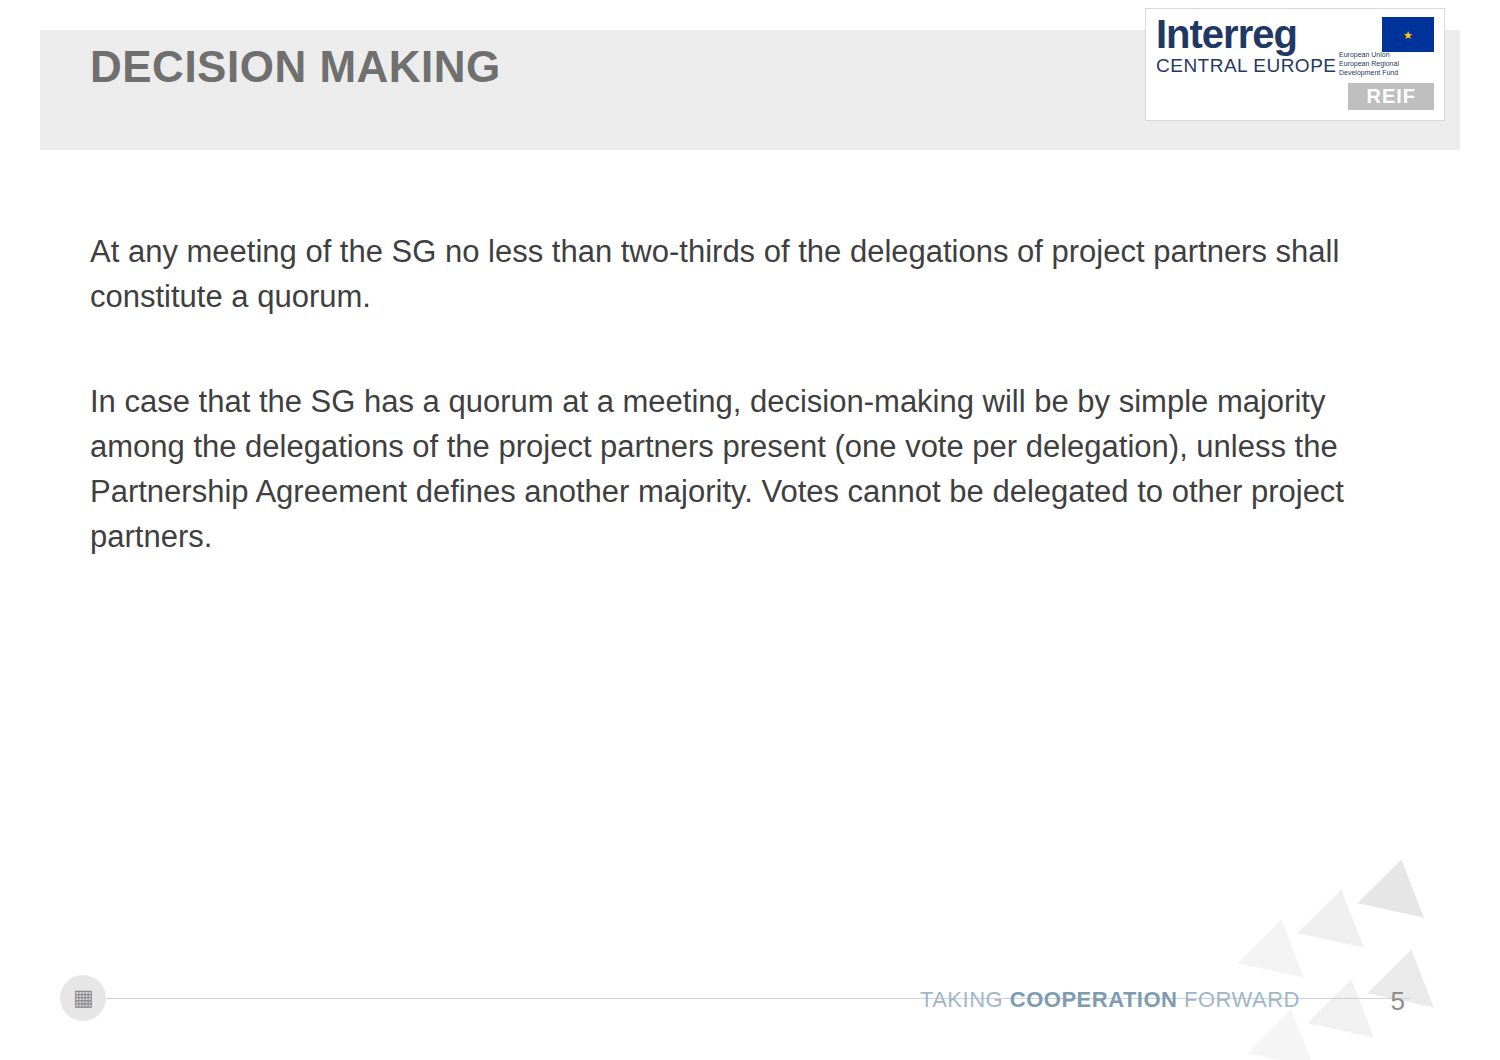DECISION MAKING
Interreg
CENTRAL EUROPE
European Union
European Regional
Development Fund
REIF
At any meeting of the SG no less than two-thirds of the delegations of project partners shall constitute a quorum.
In case that the SG has a quorum at a meeting, decision-making will be by simple majority among the delegations of the project partners present (one vote per delegation), unless the Partnership Agreement defines another majority. Votes cannot be delegated to other project partners.
▦
TAKING COOPERATION FORWARD
5